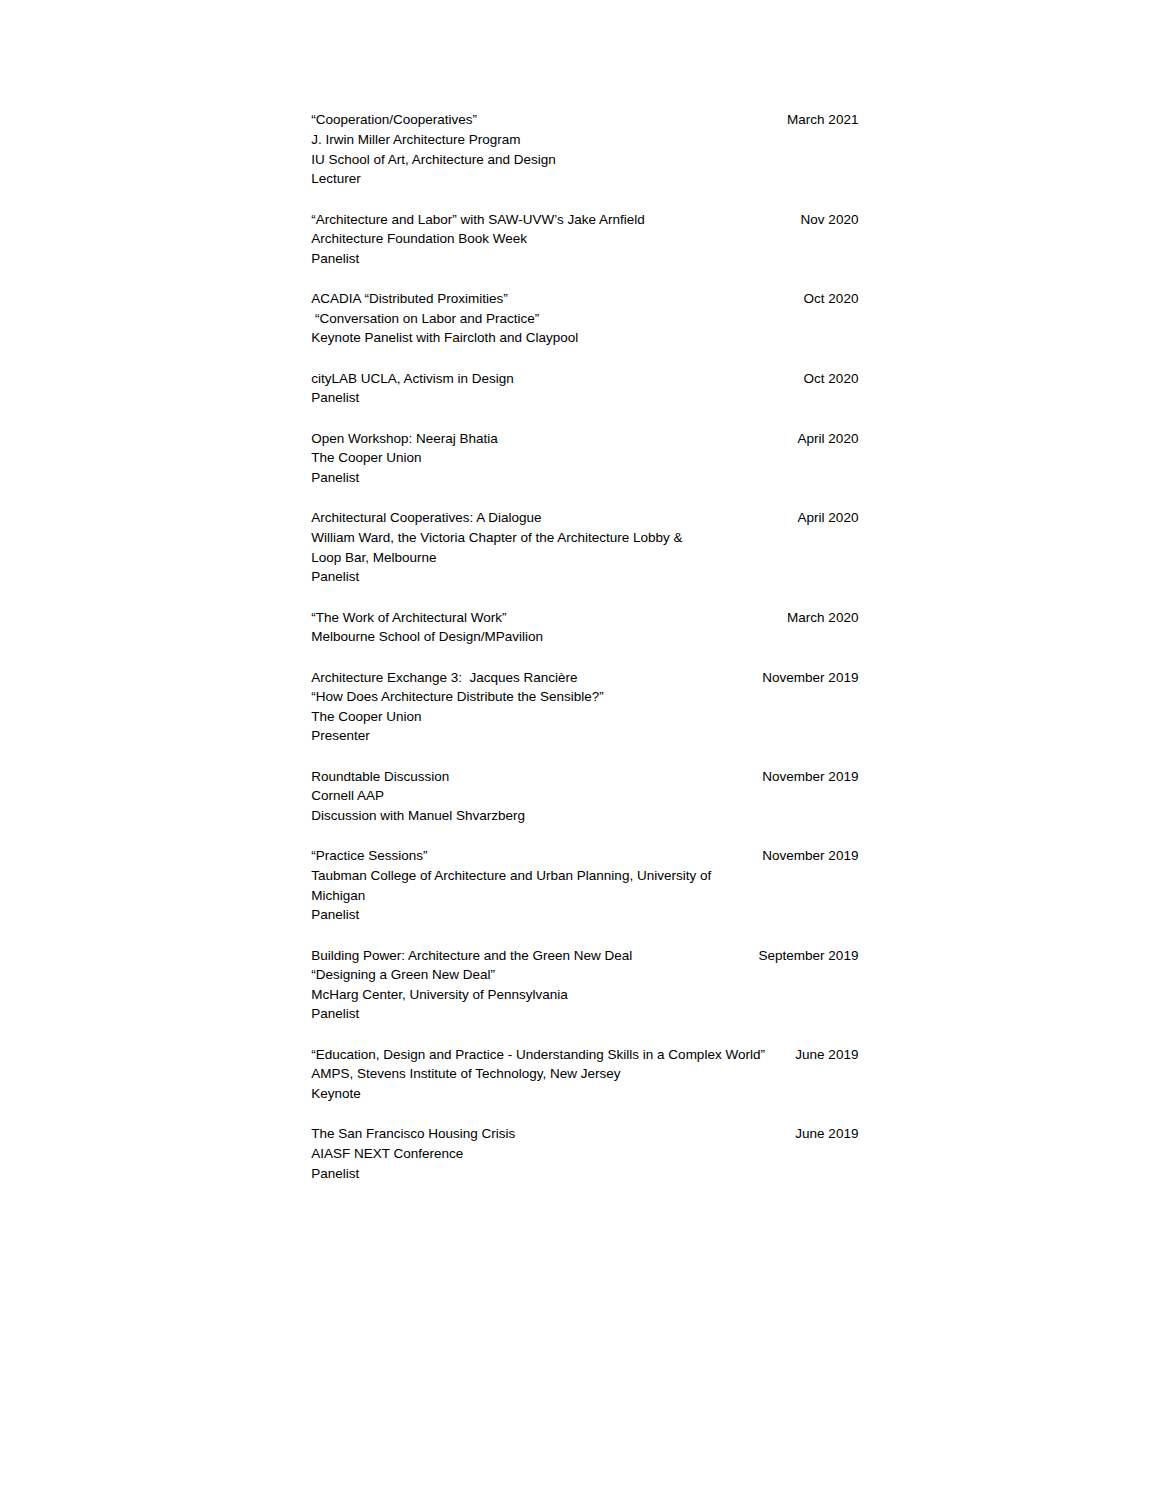“Cooperation/Cooperatives”
J. Irwin Miller Architecture Program
IU School of Art, Architecture and Design
Lecturer
March 2021
“Architecture and Labor” with SAW-UVW’s Jake Arnfield
Architecture Foundation Book Week
Panelist
Nov 2020
ACADIA “Distributed Proximities”
“Conversation on Labor and Practice”
Keynote Panelist with Faircloth and Claypool
Oct 2020
cityLAB UCLA, Activism in Design
Panelist
Oct 2020
Open Workshop: Neeraj Bhatia
The Cooper Union
Panelist
April 2020
Architectural Cooperatives: A Dialogue
William Ward, the Victoria Chapter of the Architecture Lobby &
Loop Bar, Melbourne
Panelist
April 2020
“The Work of Architectural Work”
Melbourne School of Design/MPavilion
March 2020
Architecture Exchange 3: Jacques Rancière
“How Does Architecture Distribute the Sensible?”
The Cooper Union
Presenter
November 2019
Roundtable Discussion
Cornell AAP
Discussion with Manuel Shvarzberg
November 2019
“Practice Sessions”
Taubman College of Architecture and Urban Planning, University of Michigan
Panelist
November 2019
Building Power: Architecture and the Green New Deal
“Designing a Green New Deal”
McHarg Center, University of Pennsylvania
Panelist
September 2019
“Education, Design and Practice - Understanding Skills in a Complex World”
AMPS, Stevens Institute of Technology, New Jersey
Keynote
June 2019
The San Francisco Housing Crisis
AIASF NEXT Conference
Panelist
June 2019